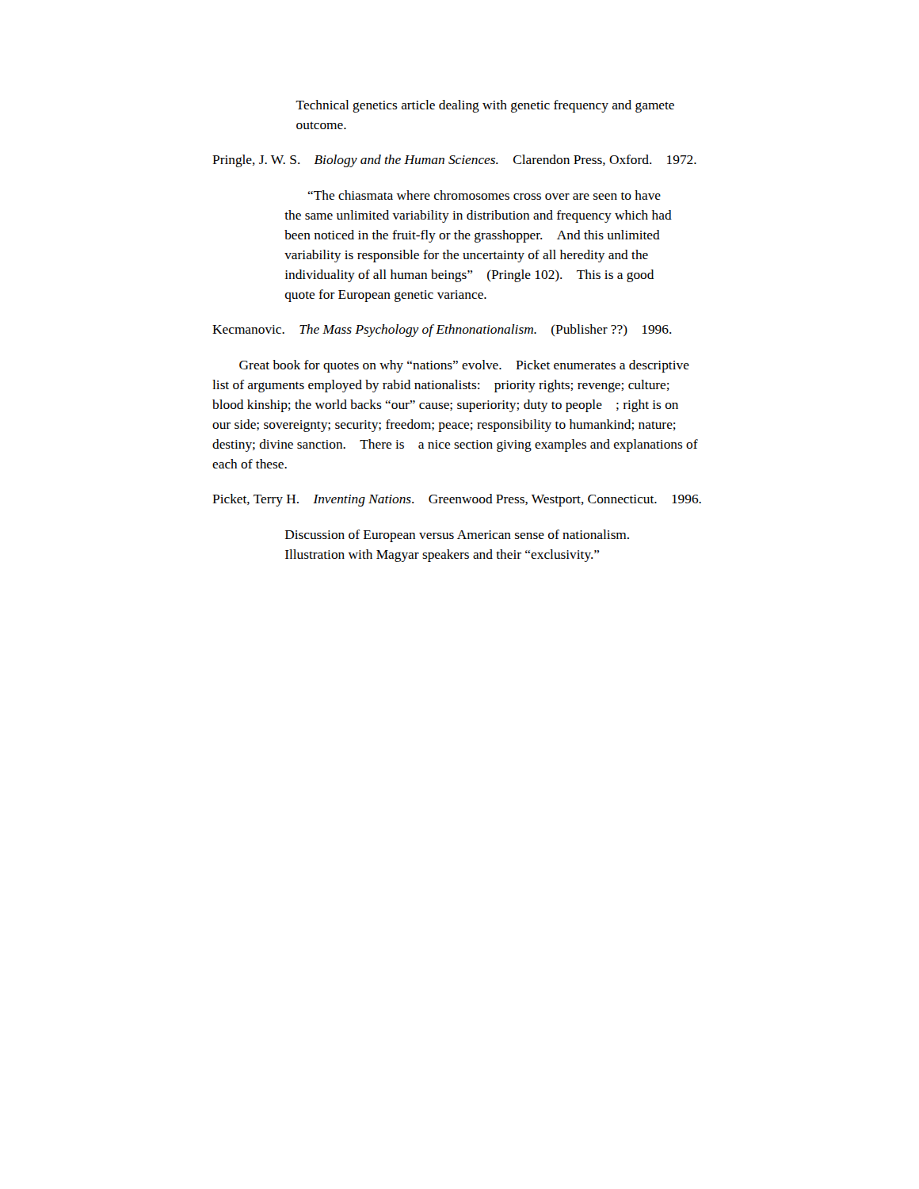Technical genetics article dealing with genetic frequency and gamete outcome.
Pringle, J. W. S. Biology and the Human Sciences. Clarendon Press, Oxford. 1972.
“The chiasmata where chromosomes cross over are seen to have the same unlimited variability in distribution and frequency which had been noticed in the fruit-fly or the grasshopper. And this unlimited variability is responsible for the uncertainty of all heredity and the individuality of all human beings” (Pringle 102). This is a good quote for European genetic variance.
Kecmanovic. The Mass Psychology of Ethnonationalism. (Publisher ??) 1996.
Great book for quotes on why “nations” evolve. Picket enumerates a descriptive list of arguments employed by rabid nationalists: priority rights; revenge; culture; blood kinship; the world backs “our” cause; superiority; duty to people ; right is on our side; sovereignty; security; freedom; peace; responsibility to humankind; nature; destiny; divine sanction. There is a nice section giving examples and explanations of each of these.
Picket, Terry H. Inventing Nations. Greenwood Press, Westport, Connecticut. 1996.
Discussion of European versus American sense of nationalism. Illustration with Magyar speakers and their “exclusivity.”